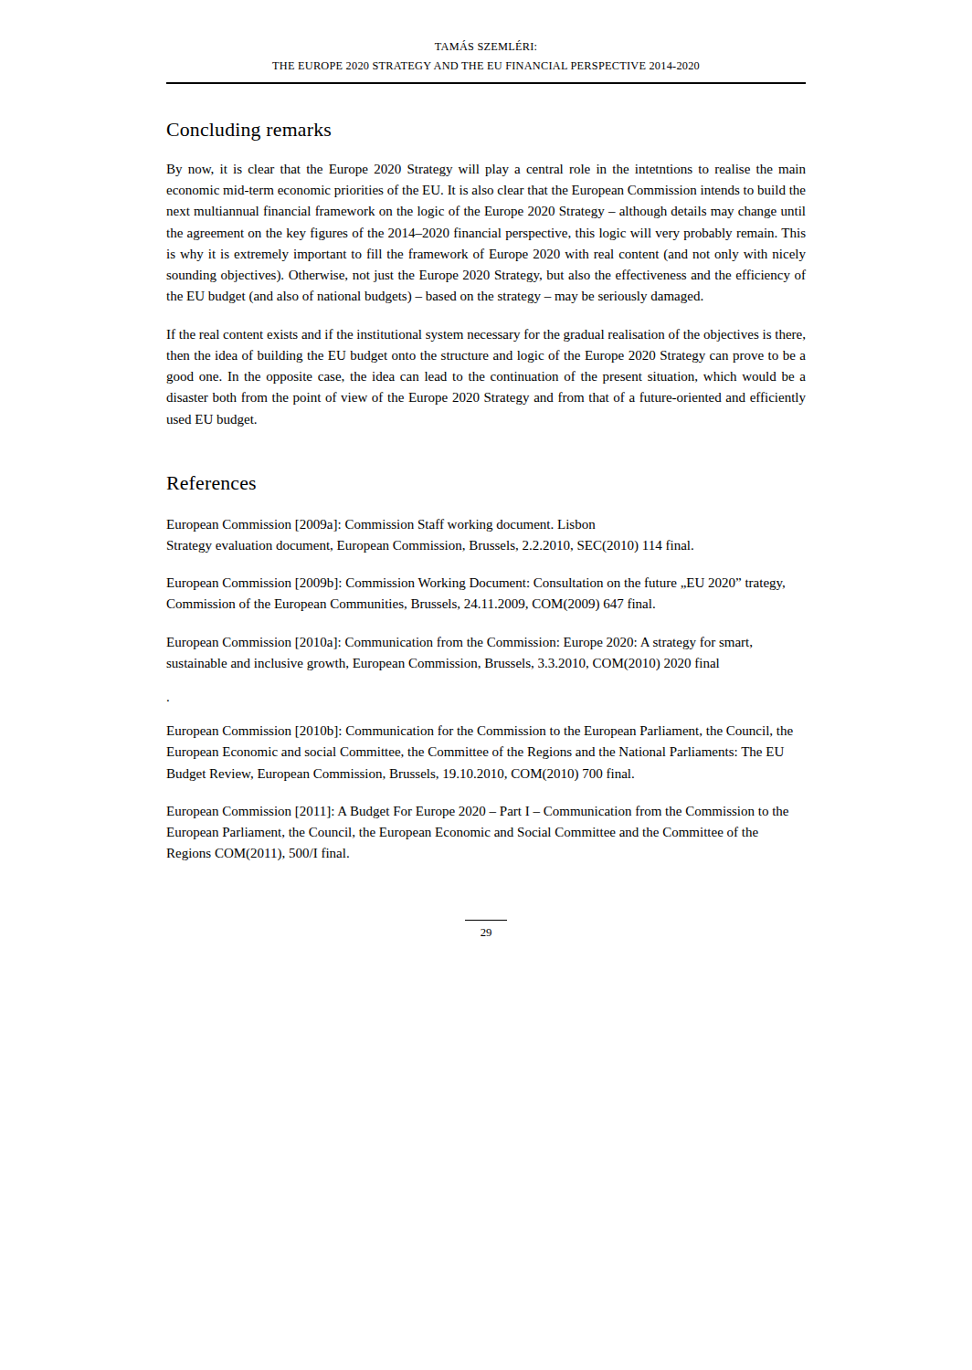TAMÁS SZEMLÉRI: THE EUROPE 2020 STRATEGY AND THE EU FINANCIAL PERSPECTIVE 2014-2020
Concluding remarks
By now, it is clear that the Europe 2020 Strategy will play a central role in the intetntions to realise the main economic mid-term economic priorities of the EU. It is also clear that the European Commission intends to build the next multiannual financial framework on the logic of the Europe 2020 Strategy – although details may change until the agreement on the key figures of the 2014–2020 financial perspective, this logic will very probably remain. This is why it is extremely important to fill the framework of Europe 2020 with real content (and not only with nicely sounding objectives). Otherwise, not just the Europe 2020 Strategy, but also the effectiveness and the efficiency of the EU budget (and also of national budgets) – based on the strategy – may be seriously damaged.
If the real content exists and if the institutional system necessary for the gradual realisation of the objectives is there, then the idea of building the EU budget onto the structure and logic of the Europe 2020 Strategy can prove to be a good one. In the opposite case, the idea can lead to the continuation of the present situation, which would be a disaster both from the point of view of the Europe 2020 Strategy and from that of a future-oriented and efficiently used EU budget.
References
European Commission [2009a]: Commission Staff working document. Lisbon
Strategy evaluation document, European Commission, Brussels, 2.2.2010, SEC(2010) 114 final.
European Commission [2009b]: Commission Working Document: Consultation on the future „EU 2020” trategy, Commission of the European Communities, Brussels, 24.11.2009, COM(2009) 647 final.
European Commission [2010a]: Communication from the Commission: Europe 2020: A strategy for smart, sustainable and inclusive growth, European Commission, Brussels, 3.3.2010, COM(2010) 2020 final
.
European Commission [2010b]: Communication for the Commission to the European Parliament, the Council, the European Economic and social Committee, the Committee of the Regions and the National Parliaments: The EU Budget Review, European Commission, Brussels, 19.10.2010, COM(2010) 700 final.
European Commission [2011]: A Budget For Europe 2020 – Part I – Communication from the Commission to the European Parliament, the Council, the European Economic and Social Committee and the Committee of the Regions COM(2011), 500/I final.
29